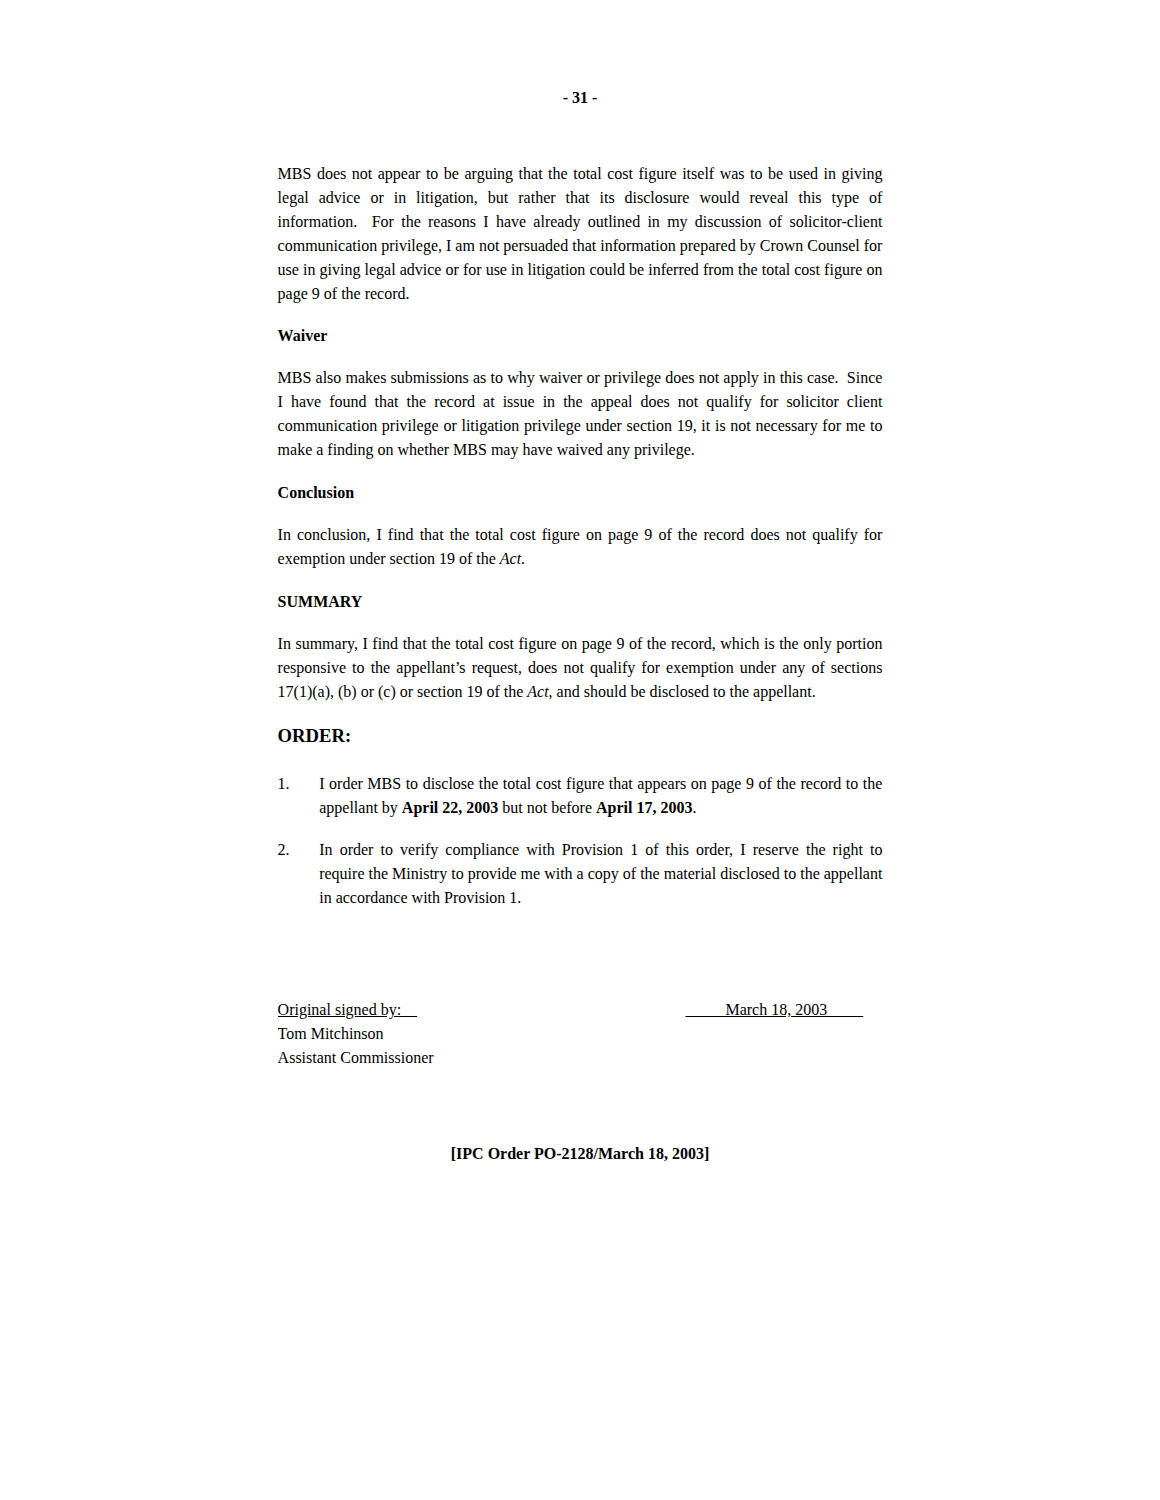- 31 -
MBS does not appear to be arguing that the total cost figure itself was to be used in giving legal advice or in litigation, but rather that its disclosure would reveal this type of information. For the reasons I have already outlined in my discussion of solicitor-client communication privilege, I am not persuaded that information prepared by Crown Counsel for use in giving legal advice or for use in litigation could be inferred from the total cost figure on page 9 of the record.
Waiver
MBS also makes submissions as to why waiver or privilege does not apply in this case. Since I have found that the record at issue in the appeal does not qualify for solicitor client communication privilege or litigation privilege under section 19, it is not necessary for me to make a finding on whether MBS may have waived any privilege.
Conclusion
In conclusion, I find that the total cost figure on page 9 of the record does not qualify for exemption under section 19 of the Act.
SUMMARY
In summary, I find that the total cost figure on page 9 of the record, which is the only portion responsive to the appellant’s request, does not qualify for exemption under any of sections 17(1)(a), (b) or (c) or section 19 of the Act, and should be disclosed to the appellant.
ORDER:
I order MBS to disclose the total cost figure that appears on page 9 of the record to the appellant by April 22, 2003 but not before April 17, 2003.
In order to verify compliance with Provision 1 of this order, I reserve the right to require the Ministry to provide me with a copy of the material disclosed to the appellant in accordance with Provision 1.
Original signed by: March 18, 2003
Tom Mitchinson
Assistant Commissioner
[IPC Order PO-2128/March 18, 2003]